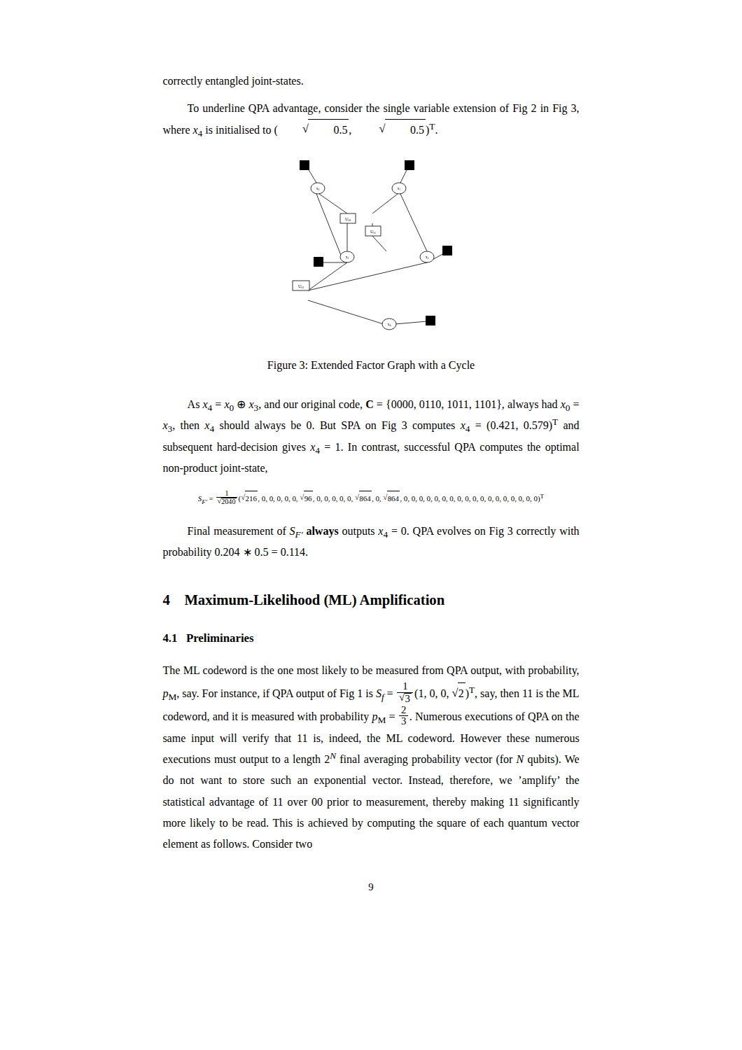correctly entangled joint-states.
To underline QPA advantage, consider the single variable extension of Fig 2 in Fig 3, where x4 is initialised to (0.5, 0.5)T.
x0 x1 x2 x3 x4 Uf0 Uf1 Uf2
Figure 3: Extended Factor Graph with a Cycle
As x4 = x0 ⊕ x3, and our original code, C = {0000, 0110, 1011, 1101}, always had x0 = x3, then x4 should always be 0. But SPA on Fig 3 computes x4 = (0.421, 0.579)T and subsequent hard-decision gives x4 = 1. In contrast, successful QPA computes the optimal non-product joint-state,
SF′ = 12040(216, 0, 0, 0, 0, 0, 96, 0, 0, 0, 0, 0, 864, 0, 864, 0, 0, 0, 0, 0, 0, 0, 0, 0, 0, 0, 0, 0, 0, 0, 0, 0, 0)T
Final measurement of SF′ always outputs x4 = 0. QPA evolves on Fig 3 correctly with probability 0.204 ∗ 0.5 = 0.114.
4 Maximum-Likelihood (ML) Amplification
4.1 Preliminaries
The ML codeword is the one most likely to be measured from QPA output, with probability, pM, say. For instance, if QPA output of Fig 1 is Sf = 13(1, 0, 0, 2)T, say, then 11 is the ML codeword, and it is measured with probability pM = 23. Numerous executions of QPA on the same input will verify that 11 is, indeed, the ML codeword. However these numerous executions must output to a length 2N final averaging probability vector (for N qubits). We do not want to store such an exponential vector. Instead, therefore, we ’amplify’ the statistical advantage of 11 over 00 prior to measurement, thereby making 11 significantly more likely to be read. This is achieved by computing the square of each quantum vector element as follows. Consider two
9